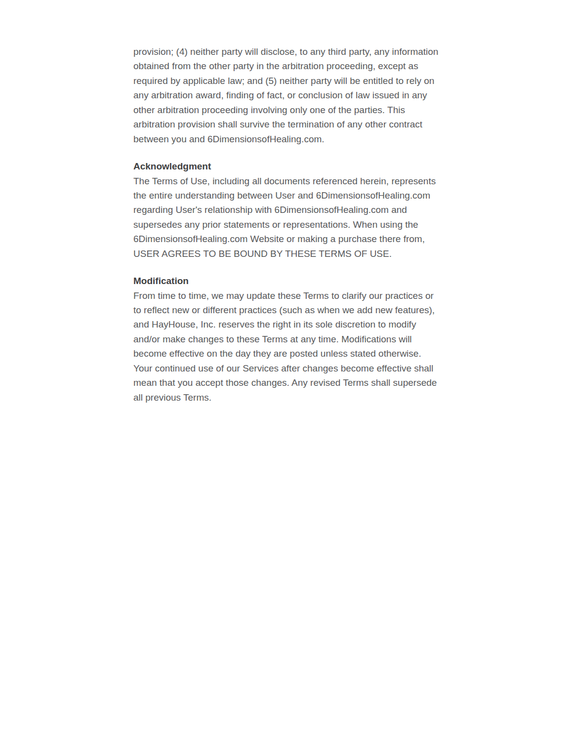provision; (4) neither party will disclose, to any third party, any information obtained from the other party in the arbitration proceeding, except as required by applicable law; and (5) neither party will be entitled to rely on any arbitration award, finding of fact, or conclusion of law issued in any other arbitration proceeding involving only one of the parties. This arbitration provision shall survive the termination of any other contract between you and 6DimensionsofHealing.com.
Acknowledgment
The Terms of Use, including all documents referenced herein, represents the entire understanding between User and 6DimensionsofHealing.com regarding User's relationship with 6DimensionsofHealing.com and supersedes any prior statements or representations. When using the 6DimensionsofHealing.com Website or making a purchase there from, USER AGREES TO BE BOUND BY THESE TERMS OF USE.
Modification
From time to time, we may update these Terms to clarify our practices or to reflect new or different practices (such as when we add new features), and HayHouse, Inc. reserves the right in its sole discretion to modify and/or make changes to these Terms at any time. Modifications will become effective on the day they are posted unless stated otherwise. Your continued use of our Services after changes become effective shall mean that you accept those changes. Any revised Terms shall supersede all previous Terms.